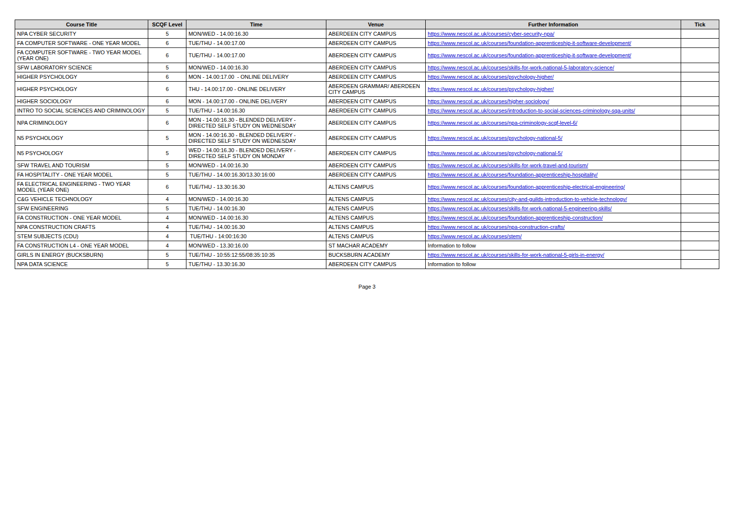| Course Title | SCQF Level | Time | Venue | Further Information | Tick |
| --- | --- | --- | --- | --- | --- |
| NPA CYBER SECURITY | 5 | MON/WED - 14.00:16.30 | ABERDEEN CITY CAMPUS | https://www.nescol.ac.uk/courses/cyber-security-npa/ | |
| FA COMPUTER SOFTWARE - ONE YEAR MODEL | 6 | TUE/THU - 14.00:17.00 | ABERDEEN CITY CAMPUS | https://www.nescol.ac.uk/courses/foundation-apprenticeship-it-software-development/ | |
| FA COMPUTER SOFTWARE - TWO YEAR MODEL (YEAR ONE) | 6 | TUE/THU - 14.00:17.00 | ABERDEEN CITY CAMPUS | https://www.nescol.ac.uk/courses/foundation-apprenticeship-it-software-development/ | |
| SFW LABORATORY SCIENCE | 5 | MON/WED - 14.00:16.30 | ABERDEEN CITY CAMPUS | https://www.nescol.ac.uk/courses/skills-for-work-national-5-laboratory-science/ | |
| HIGHER PSYCHOLOGY | 6 | MON - 14.00:17.00 - ONLINE DELIVERY | ABERDEEN CITY CAMPUS | https://www.nescol.ac.uk/courses/psychology-higher/ | |
| HIGHER PSYCHOLOGY | 6 | THU - 14.00:17.00 - ONLINE DELIVERY | ABERDEEN GRAMMAR/ ABERDEEN CITY CAMPUS | https://www.nescol.ac.uk/courses/psychology-higher/ | |
| HIGHER SOCIOLOGY | 6 | MON - 14.00:17.00 - ONLINE DELIVERY | ABERDEEN CITY CAMPUS | https://www.nescol.ac.uk/courses/higher-sociology/ | |
| INTRO TO SOCIAL SCIENCES AND CRIMINOLOGY | 5 | TUE/THU - 14.00:16.30 | ABERDEEN CITY CAMPUS | https://www.nescol.ac.uk/courses/introduction-to-social-sciences-criminology-sqa-units/ | |
| NPA CRIMINOLOGY | 6 | MON - 14.00:16.30 - BLENDED DELIVERY - DIRECTED SELF STUDY ON WEDNESDAY | ABERDEEN CITY CAMPUS | https://www.nescol.ac.uk/courses/npa-criminology-scqf-level-6/ | |
| N5 PSYCHOLOGY | 5 | MON - 14.00:16.30 - BLENDED DELIVERY - DIRECTED SELF STUDY ON WEDNESDAY | ABERDEEN CITY CAMPUS | https://www.nescol.ac.uk/courses/psychology-national-5/ | |
| N5 PSYCHOLOGY | 5 | WED - 14.00:16.30 - BLENDED DELIVERY - DIRECTED SELF STUDY ON MONDAY | ABERDEEN CITY CAMPUS | https://www.nescol.ac.uk/courses/psychology-national-5/ | |
| SFW TRAVEL AND TOURISM | 5 | MON/WED - 14.00:16.30 | ABERDEEN CITY CAMPUS | https://www.nescol.ac.uk/courses/skills-for-work-travel-and-tourism/ | |
| FA HOSPITALITY - ONE YEAR MODEL | 5 | TUE/THU - 14.00:16.30/13.30:16:00 | ABERDEEN CITY CAMPUS | https://www.nescol.ac.uk/courses/foundation-apprenticeship-hospitality/ | |
| FA ELECTRICAL ENGINEERING - TWO YEAR MODEL (YEAR ONE) | 6 | TUE/THU - 13.30:16.30 | ALTENS CAMPUS | https://www.nescol.ac.uk/courses/foundation-apprenticeship-electrical-engineering/ | |
| C&G VEHICLE TECHNOLOGY | 4 | MON/WED - 14.00:16.30 | ALTENS CAMPUS | https://www.nescol.ac.uk/courses/city-and-guilds-introduction-to-vehicle-technology/ | |
| SFW ENGINEERING | 5 | TUE/THU - 14.00:16.30 | ALTENS CAMPUS | https://www.nescol.ac.uk/courses/skills-for-work-national-5-engineering-skills/ | |
| FA CONSTRUCTION - ONE YEAR MODEL | 4 | MON/WED - 14.00:16.30 | ALTENS CAMPUS | https://www.nescol.ac.uk/courses/foundation-apprenticeship-construction/ | |
| NPA CONSTRUCTION CRAFTS | 4 | TUE/THU - 14.00:16.30 | ALTENS CAMPUS | https://www.nescol.ac.uk/courses/npa-construction-crafts/ | |
| STEM SUBJECTS (CDU) | 4 | TUE/THU - 14:00:16:30 | ALTENS CAMPUS | https://www.nescol.ac.uk/courses/stem/ | |
| FA CONSTRUCTION L4 - ONE YEAR MODEL | 4 | MON/WED - 13.30:16.00 | ST MACHAR ACADEMY | Information to follow | |
| GIRLS IN ENERGY (BUCKSBURN) | 5 | TUE/THU - 10:55:12:55/08:35:10:35 | BUCKSBURN ACADEMY | https://www.nescol.ac.uk/courses/skills-for-work-national-5-girls-in-energy/ | |
| NPA DATA SCIENCE | 5 | TUE/THU - 13.30:16.30 | ABERDEEN CITY CAMPUS | Information to follow | |
Page 3